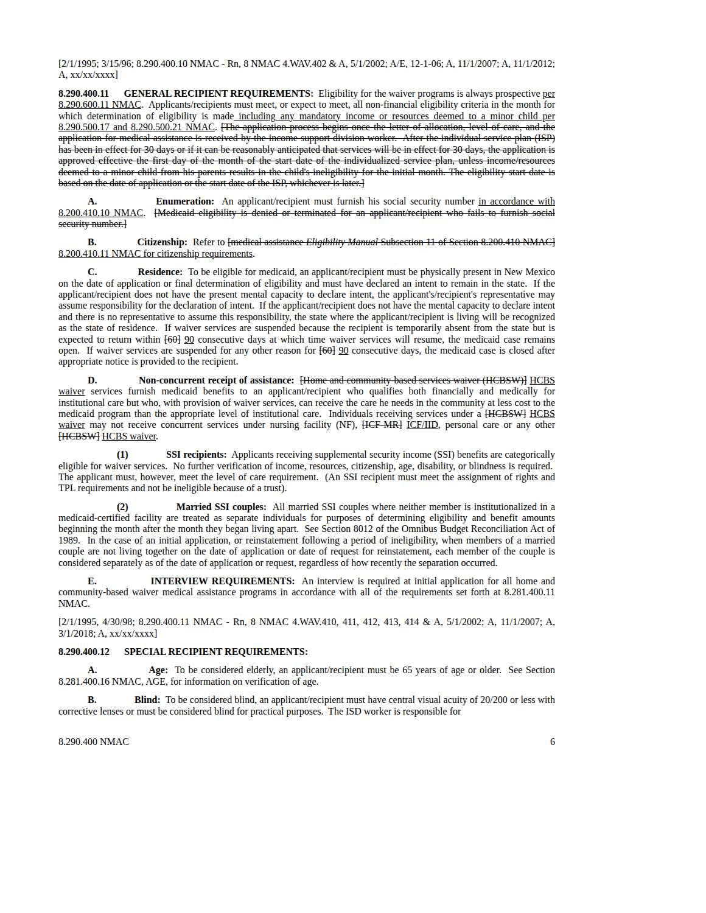[2/1/1995; 3/15/96; 8.290.400.10 NMAC - Rn, 8 NMAC 4.WAV.402 & A, 5/1/2002; A/E, 12-1-06; A, 11/1/2007; A, 11/1/2012; A, xx/xx/xxxx]
8.290.400.11 GENERAL RECIPIENT REQUIREMENTS: Eligibility for the waiver programs is always prospective per 8.290.600.11 NMAC. Applicants/recipients must meet, or expect to meet, all non-financial eligibility criteria in the month for which determination of eligibility is made including any mandatory income or resources deemed to a minor child per 8.290.500.17 and 8.290.500.21 NMAC. [The application process begins once the letter of allocation, level of care, and the application for medical assistance is received by the income support division worker. After the individual service plan (ISP) has been in effect for 30 days or if it can be reasonably anticipated that services will be in effect for 30 days, the application is approved effective the first day of the month of the start date of the individualized service plan, unless income/resources deemed to a minor child from his parents results in the child's ineligibility for the initial month. The eligibility start date is based on the date of application or the start date of the ISP, whichever is later.]
A. Enumeration: An applicant/recipient must furnish his social security number in accordance with 8.200.410.10 NMAC. [Medicaid eligibility is denied or terminated for an applicant/recipient who fails to furnish social security number.]
B. Citizenship: Refer to [medical assistance Eligibility Manual Subsection 11 of Section 8.200.410 NMAC] 8.200.410.11 NMAC for citizenship requirements.
C. Residence: To be eligible for medicaid, an applicant/recipient must be physically present in New Mexico on the date of application or final determination of eligibility and must have declared an intent to remain in the state. If the applicant/recipient does not have the present mental capacity to declare intent, the applicant's/recipient's representative may assume responsibility for the declaration of intent. If the applicant/recipient does not have the mental capacity to declare intent and there is no representative to assume this responsibility, the state where the applicant/recipient is living will be recognized as the state of residence. If waiver services are suspended because the recipient is temporarily absent from the state but is expected to return within [60] 90 consecutive days at which time waiver services will resume, the medicaid case remains open. If waiver services are suspended for any other reason for [60] 90 consecutive days, the medicaid case is closed after appropriate notice is provided to the recipient.
D. Non-concurrent receipt of assistance: [Home and community-based services waiver (HCBSW)] HCBS waiver services furnish medicaid benefits to an applicant/recipient who qualifies both financially and medically for institutional care but who, with provision of waiver services, can receive the care he needs in the community at less cost to the medicaid program than the appropriate level of institutional care. Individuals receiving services under a [HCBSW] HCBS waiver may not receive concurrent services under nursing facility (NF), [ICF-MR] ICF/IID, personal care or any other [HCBSW] HCBS waiver.
(1) SSI recipients: Applicants receiving supplemental security income (SSI) benefits are categorically eligible for waiver services. No further verification of income, resources, citizenship, age, disability, or blindness is required. The applicant must, however, meet the level of care requirement. (An SSI recipient must meet the assignment of rights and TPL requirements and not be ineligible because of a trust).
(2) Married SSI couples: All married SSI couples where neither member is institutionalized in a medicaid-certified facility are treated as separate individuals for purposes of determining eligibility and benefit amounts beginning the month after the month they began living apart. See Section 8012 of the Omnibus Budget Reconciliation Act of 1989. In the case of an initial application, or reinstatement following a period of ineligibility, when members of a married couple are not living together on the date of application or date of request for reinstatement, each member of the couple is considered separately as of the date of application or request, regardless of how recently the separation occurred.
E. INTERVIEW REQUIREMENTS: An interview is required at initial application for all home and community-based waiver medical assistance programs in accordance with all of the requirements set forth at 8.281.400.11 NMAC.
[2/1/1995, 4/30/98; 8.290.400.11 NMAC - Rn, 8 NMAC 4.WAV.410, 411, 412, 413, 414 & A, 5/1/2002; A, 11/1/2007; A, 3/1/2018; A, xx/xx/xxxx]
8.290.400.12 SPECIAL RECIPIENT REQUIREMENTS:
A. Age: To be considered elderly, an applicant/recipient must be 65 years of age or older. See Section 8.281.400.16 NMAC, AGE, for information on verification of age.
B. Blind: To be considered blind, an applicant/recipient must have central visual acuity of 20/200 or less with corrective lenses or must be considered blind for practical purposes. The ISD worker is responsible for
8.290.400 NMAC 6